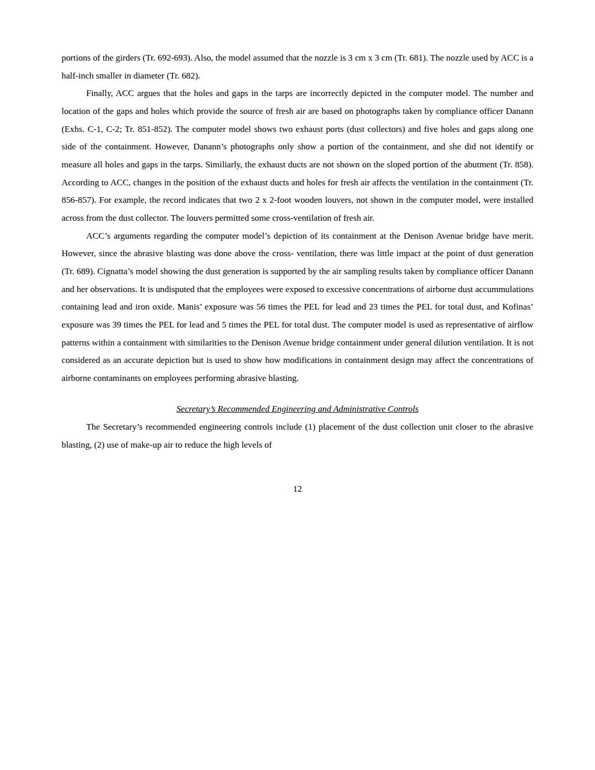portions of the girders (Tr. 692-693). Also, the model assumed that the nozzle is 3 cm x 3 cm (Tr. 681). The nozzle used by ACC is a half-inch smaller in diameter (Tr. 682).
Finally, ACC argues that the holes and gaps in the tarps are incorrectly depicted in the computer model. The number and location of the gaps and holes which provide the source of fresh air are based on photographs taken by compliance officer Danann (Exhs. C-1, C-2; Tr. 851-852). The computer model shows two exhaust ports (dust collectors) and five holes and gaps along one side of the containment. However, Danann’s photographs only show a portion of the containment, and she did not identify or measure all holes and gaps in the tarps. Similiarly, the exhaust ducts are not shown on the sloped portion of the abutment (Tr. 858). According to ACC, changes in the position of the exhaust ducts and holes for fresh air affects the ventilation in the containment (Tr. 856-857). For example, the record indicates that two 2 x 2-foot wooden louvers, not shown in the computer model, were installed across from the dust collector. The louvers permitted some cross-ventilation of fresh air.
ACC’s arguments regarding the computer model’s depiction of its containment at the Denison Avenue bridge have merit. However, since the abrasive blasting was done above the cross- ventilation, there was little impact at the point of dust generation (Tr. 689). Cignatta’s model showing the dust generation is supported by the air sampling results taken by compliance officer Danann and her observations. It is undisputed that the employees were exposed to excessive concentrations of airborne dust accummulations containing lead and iron oxide. Manis’ exposure was 56 times the PEL for lead and 23 times the PEL for total dust, and Kofinas’ exposure was 39 times the PEL for lead and 5 times the PEL for total dust. The computer model is used as representative of airflow patterns within a containment with similarities to the Denison Avenue bridge containment under general dilution ventilation. It is not considered as an accurate depiction but is used to show how modifications in containment design may affect the concentrations of airborne contaminants on employees performing abrasive blasting.
Secretary’s Recommended Engineering and Administrative Controls
The Secretary’s recommended engineering controls include (1) placement of the dust collection unit closer to the abrasive blasting, (2) use of make-up air to reduce the high levels of
12